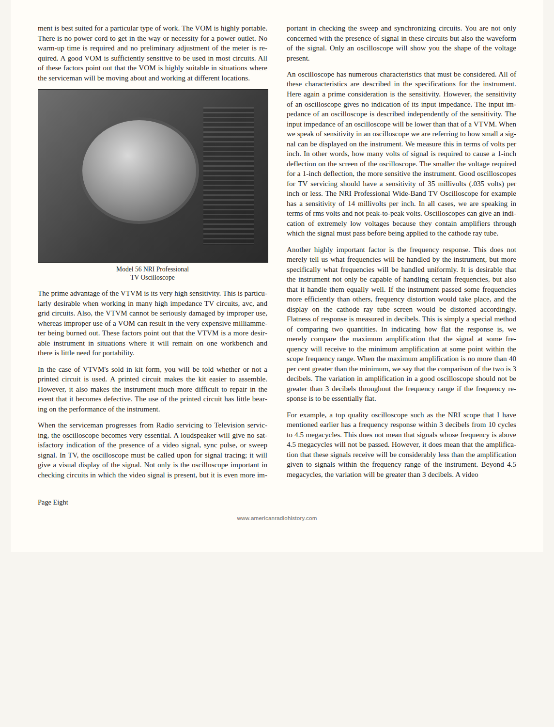ment is best suited for a particular type of work. The VOM is highly portable. There is no power cord to get in the way or necessity for a power outlet. No warm-up time is required and no preliminary adjustment of the meter is required. A good VOM is sufficiently sensitive to be used in most circuits. All of these factors point out that the VOM is highly suitable in situations where the serviceman will be moving about and working at different locations.
Model 56 NRI Professional
TV Oscilloscope
The prime advantage of the VTVM is its very high sensitivity. This is particularly desirable when working in many high impedance TV circuits, avc, and grid circuits. Also, the VTVM cannot be seriously damaged by improper use, whereas improper use of a VOM can result in the very expensive milliammeter being burned out. These factors point out that the VTVM is a more desirable instrument in situations where it will remain on one workbench and there is little need for portability.
In the case of VTVM's sold in kit form, you will be told whether or not a printed circuit is used. A printed circuit makes the kit easier to assemble. However, it also makes the instrument much more difficult to repair in the event that it becomes defective. The use of the printed circuit has little bearing on the performance of the instrument.
When the serviceman progresses from Radio servicing to Television servicing, the oscilloscope becomes very essential. A loudspeaker will give no satisfactory indication of the presence of a video signal, sync pulse, or sweep signal. In TV, the oscilloscope must be called upon for signal tracing; it will give a visual display of the signal. Not only is the oscilloscope important in checking circuits in which the video signal is present, but it is even more important in checking the sweep and synchronizing circuits. You are not only concerned with the presence of signal in these circuits but also the waveform of the signal. Only an oscilloscope will show you the shape of the voltage present.
An oscilloscope has numerous characteristics that must be considered. All of these characteristics are described in the specifications for the instrument. Here again a prime consideration is the sensitivity. However, the sensitivity of an oscilloscope gives no indication of its input impedance. The input impedance of an oscilloscope is described independently of the sensitivity. The input impedance of an oscilloscope will be lower than that of a VTVM. When we speak of sensitivity in an oscilloscope we are referring to how small a signal can be displayed on the instrument. We measure this in terms of volts per inch. In other words, how many volts of signal is required to cause a 1-inch deflection on the screen of the oscilloscope. The smaller the voltage required for a 1-inch deflection, the more sensitive the instrument. Good oscilloscopes for TV servicing should have a sensitivity of 35 millivolts (.035 volts) per inch or less. The NRI Professional Wide-Band TV Oscilloscope for example has a sensitivity of 14 millivolts per inch. In all cases, we are speaking in terms of rms volts and not peak-to-peak volts. Oscilloscopes can give an indication of extremely low voltages because they contain amplifiers through which the signal must pass before being applied to the cathode ray tube.
Another highly important factor is the frequency response. This does not merely tell us what frequencies will be handled by the instrument, but more specifically what frequencies will be handled uniformly. It is desirable that the instrument not only be capable of handling certain frequencies, but also that it handle them equally well. If the instrument passed some frequencies more efficiently than others, frequency distortion would take place, and the display on the cathode ray tube screen would be distorted accordingly. Flatness of response is measured in decibels. This is simply a special method of comparing two quantities. In indicating how flat the response is, we merely compare the maximum amplification that the signal at some frequency will receive to the minimum amplification at some point within the scope frequency range. When the maximum amplification is no more than 40 per cent greater than the minimum, we say that the comparison of the two is 3 decibels. The variation in amplification in a good oscilloscope should not be greater than 3 decibels throughout the frequency range if the frequency response is to be essentially flat.
For example, a top quality oscilloscope such as the NRI scope that I have mentioned earlier has a frequency response within 3 decibels from 10 cycles to 4.5 megacycles. This does not mean that signals whose frequency is above 4.5 megacycles will not be passed. However, it does mean that the amplification that these signals receive will be considerably less than the amplification given to signals within the frequency range of the instrument. Beyond 4.5 megacycles, the variation will be greater than 3 decibels. A video
Page Eight
www.americanradiohistory.com